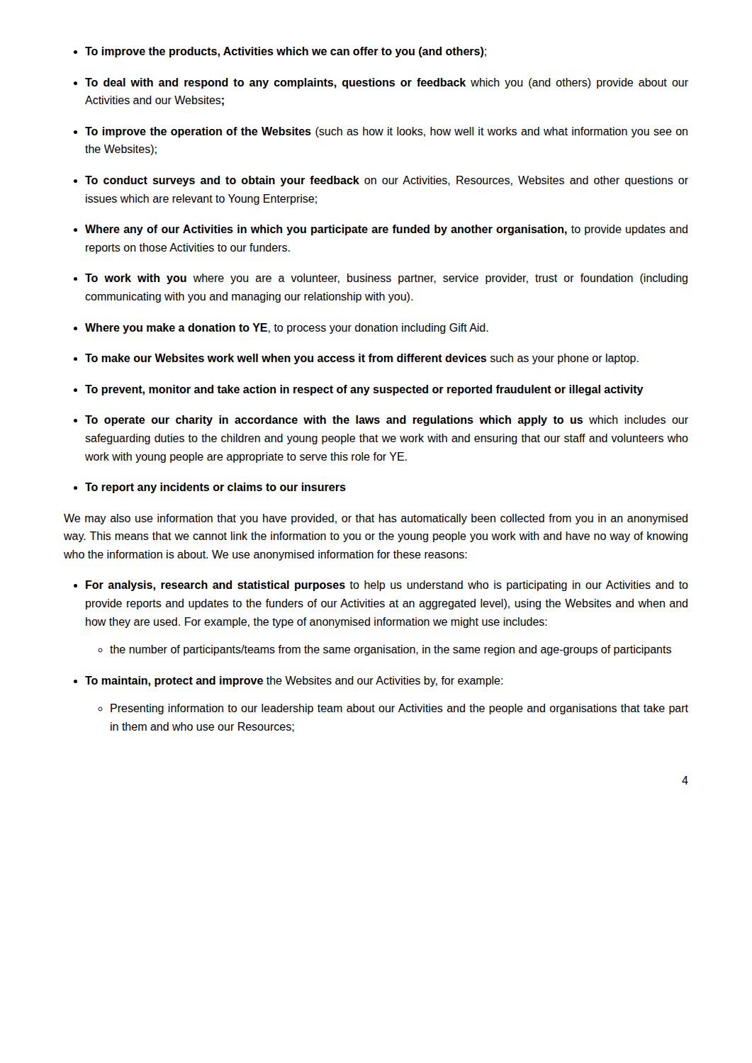To improve the products, Activities which we can offer to you (and others);
To deal with and respond to any complaints, questions or feedback which you (and others) provide about our Activities and our Websites;
To improve the operation of the Websites (such as how it looks, how well it works and what information you see on the Websites);
To conduct surveys and to obtain your feedback on our Activities, Resources, Websites and other questions or issues which are relevant to Young Enterprise;
Where any of our Activities in which you participate are funded by another organisation, to provide updates and reports on those Activities to our funders.
To work with you where you are a volunteer, business partner, service provider, trust or foundation (including communicating with you and managing our relationship with you).
Where you make a donation to YE, to process your donation including Gift Aid.
To make our Websites work well when you access it from different devices such as your phone or laptop.
To prevent, monitor and take action in respect of any suspected or reported fraudulent or illegal activity
To operate our charity in accordance with the laws and regulations which apply to us which includes our safeguarding duties to the children and young people that we work with and ensuring that our staff and volunteers who work with young people are appropriate to serve this role for YE.
To report any incidents or claims to our insurers
We may also use information that you have provided, or that has automatically been collected from you in an anonymised way. This means that we cannot link the information to you or the young people you work with and have no way of knowing who the information is about. We use anonymised information for these reasons:
For analysis, research and statistical purposes to help us understand who is participating in our Activities and to provide reports and updates to the funders of our Activities at an aggregated level), using the Websites and when and how they are used. For example, the type of anonymised information we might use includes:
the number of participants/teams from the same organisation, in the same region and age-groups of participants
To maintain, protect and improve the Websites and our Activities by, for example:
Presenting information to our leadership team about our Activities and the people and organisations that take part in them and who use our Resources;
4